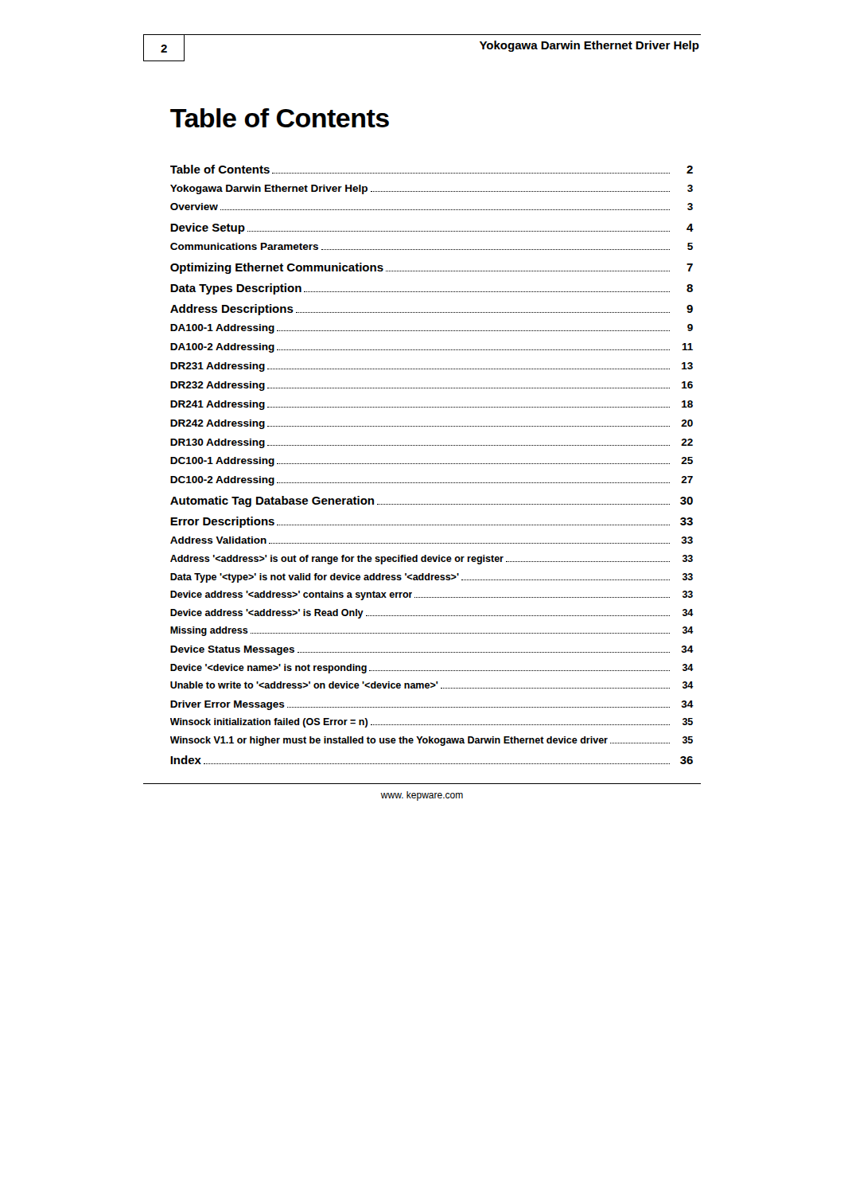2
Yokogawa Darwin Ethernet Driver Help
Table of Contents
Table of Contents 2
Yokogawa Darwin Ethernet Driver Help 3
Overview 3
Device Setup 4
Communications Parameters 5
Optimizing Ethernet Communications 7
Data Types Description 8
Address Descriptions 9
DA100-1 Addressing 9
DA100-2 Addressing 11
DR231 Addressing 13
DR232 Addressing 16
DR241 Addressing 18
DR242 Addressing 20
DR130 Addressing 22
DC100-1 Addressing 25
DC100-2 Addressing 27
Automatic Tag Database Generation 30
Error Descriptions 33
Address Validation 33
Address '<address>' is out of range for the specified device or register 33
Data Type '<type>' is not valid for device address '<address>' 33
Device address '<address>' contains a syntax error 33
Device address '<address>' is Read Only 34
Missing address 34
Device Status Messages 34
Device '<device name>' is not responding 34
Unable to write to '<address>' on device '<device name>' 34
Driver Error Messages 34
Winsock initialization failed (OS Error = n) 35
Winsock V1.1 or higher must be installed to use the Yokogawa Darwin Ethernet device driver 35
Index 36
www. kepware.com